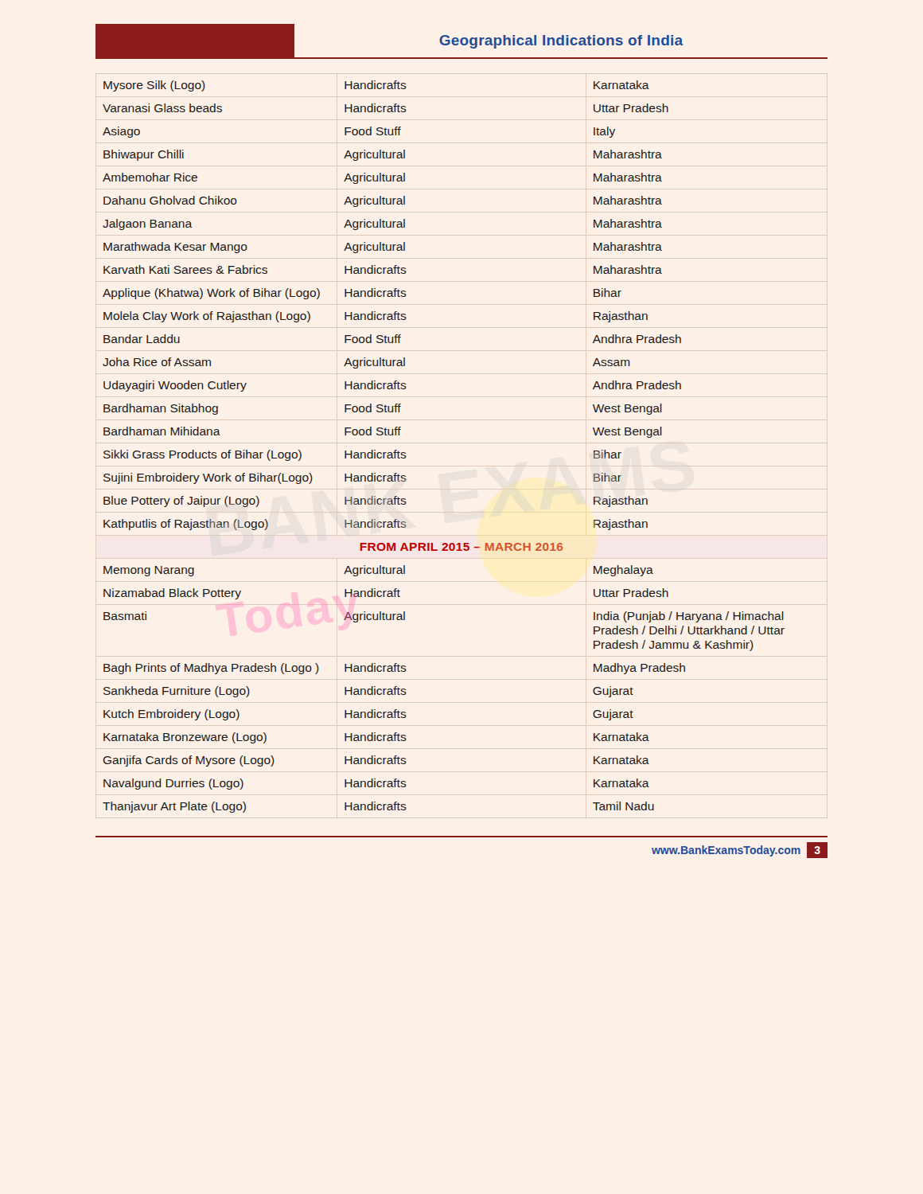Geographical Indications of India
BANK EXAMS Today
| Mysore Silk (Logo) | Handicrafts | Karnataka |
| Varanasi Glass beads | Handicrafts | Uttar Pradesh |
| Asiago | Food Stuff | Italy |
| Bhiwapur Chilli | Agricultural | Maharashtra |
| Ambemohar Rice | Agricultural | Maharashtra |
| Dahanu Gholvad Chikoo | Agricultural | Maharashtra |
| Jalgaon Banana | Agricultural | Maharashtra |
| Marathwada Kesar Mango | Agricultural | Maharashtra |
| Karvath Kati Sarees & Fabrics | Handicrafts | Maharashtra |
| Applique (Khatwa) Work of Bihar (Logo) | Handicrafts | Bihar |
| Molela Clay Work of Rajasthan (Logo) | Handicrafts | Rajasthan |
| Bandar Laddu | Food Stuff | Andhra Pradesh |
| Joha Rice of Assam | Agricultural | Assam |
| Udayagiri Wooden Cutlery | Handicrafts | Andhra Pradesh |
| Bardhaman Sitabhog | Food Stuff | West Bengal |
| Bardhaman Mihidana | Food Stuff | West Bengal |
| Sikki Grass Products of Bihar (Logo) | Handicrafts | Bihar |
| Sujini Embroidery Work of Bihar(Logo) | Handicrafts | Bihar |
| Blue Pottery of Jaipur (Logo) | Handicrafts | Rajasthan |
| Kathputlis of Rajasthan (Logo) | Handicrafts | Rajasthan |
| FROM APRIL 2015 – MARCH 2016 |
| Memong Narang | Agricultural | Meghalaya |
| Nizamabad Black Pottery | Handicraft | Uttar Pradesh |
| Basmati | Agricultural | India (Punjab / Haryana / Himachal Pradesh / Delhi / Uttarkhand / Uttar Pradesh / Jammu & Kashmir) |
| Bagh Prints of Madhya Pradesh (Logo ) | Handicrafts | Madhya Pradesh |
| Sankheda Furniture (Logo) | Handicrafts | Gujarat |
| Kutch Embroidery (Logo) | Handicrafts | Gujarat |
| Karnataka Bronzeware (Logo) | Handicrafts | Karnataka |
| Ganjifa Cards of Mysore (Logo) | Handicrafts | Karnataka |
| Navalgund Durries (Logo) | Handicrafts | Karnataka |
| Thanjavur Art Plate (Logo) | Handicrafts | Tamil Nadu |
www.BankExamsToday.com 3